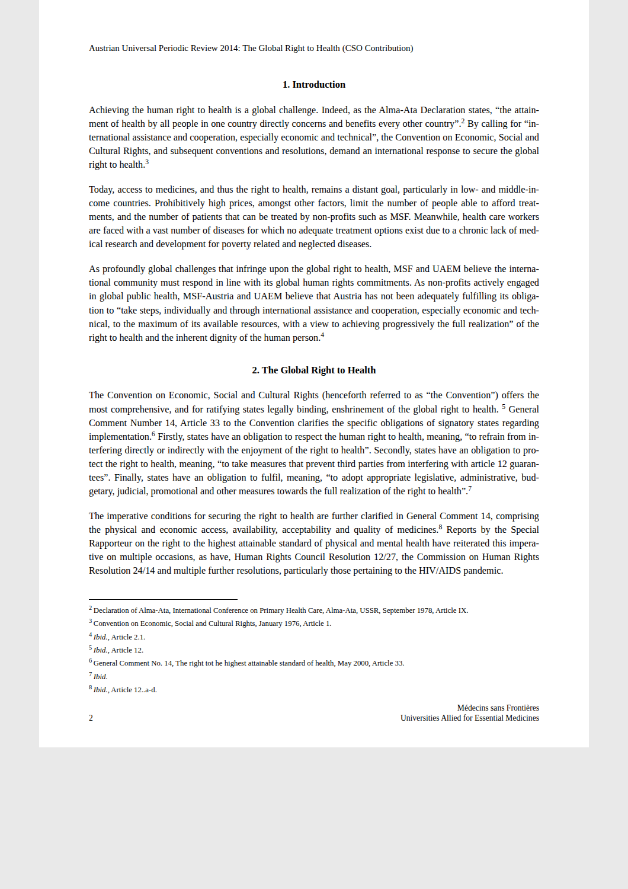Austrian Universal Periodic Review 2014: The Global Right to Health (CSO Contribution)
1. Introduction
Achieving the human right to health is a global challenge. Indeed, as the Alma-Ata Declaration states, “the attainment of health by all people in one country directly concerns and benefits every other country”.2 By calling for “international assistance and cooperation, especially economic and technical”, the Convention on Economic, Social and Cultural Rights, and subsequent conventions and resolutions, demand an international response to secure the global right to health.3
Today, access to medicines, and thus the right to health, remains a distant goal, particularly in low- and middle-income countries. Prohibitively high prices, amongst other factors, limit the number of people able to afford treatments, and the number of patients that can be treated by non-profits such as MSF. Meanwhile, health care workers are faced with a vast number of diseases for which no adequate treatment options exist due to a chronic lack of medical research and development for poverty related and neglected diseases.
As profoundly global challenges that infringe upon the global right to health, MSF and UAEM believe the international community must respond in line with its global human rights commitments. As non-profits actively engaged in global public health, MSF-Austria and UAEM believe that Austria has not been adequately fulfilling its obligation to “take steps, individually and through international assistance and cooperation, especially economic and technical, to the maximum of its available resources, with a view to achieving progressively the full realization” of the right to health and the inherent dignity of the human person.4
2. The Global Right to Health
The Convention on Economic, Social and Cultural Rights (henceforth referred to as “the Convention”) offers the most comprehensive, and for ratifying states legally binding, enshrinement of the global right to health. 5 General Comment Number 14, Article 33 to the Convention clarifies the specific obligations of signatory states regarding implementation.6 Firstly, states have an obligation to respect the human right to health, meaning, “to refrain from interfering directly or indirectly with the enjoyment of the right to health”. Secondly, states have an obligation to protect the right to health, meaning, “to take measures that prevent third parties from interfering with article 12 guarantees”. Finally, states have an obligation to fulfil, meaning, “to adopt appropriate legislative, administrative, budgetary, judicial, promotional and other measures towards the full realization of the right to health”.7
The imperative conditions for securing the right to health are further clarified in General Comment 14, comprising the physical and economic access, availability, acceptability and quality of medicines.8 Reports by the Special Rapporteur on the right to the highest attainable standard of physical and mental health have reiterated this imperative on multiple occasions, as have, Human Rights Council Resolution 12/27, the Commission on Human Rights Resolution 24/14 and multiple further resolutions, particularly those pertaining to the HIV/AIDS pandemic.
2 Declaration of Alma-Ata, International Conference on Primary Health Care, Alma-Ata, USSR, September 1978, Article IX.
3 Convention on Economic, Social and Cultural Rights, January 1976, Article 1.
4 Ibid., Article 2.1.
5 Ibid., Article 12.
6 General Comment No. 14, The right tot he highest attainable standard of health, May 2000, Article 33.
7 Ibid.
8 Ibid., Article 12..a-d.
2
Médecins sans Frontières
Universities Allied for Essential Medicines